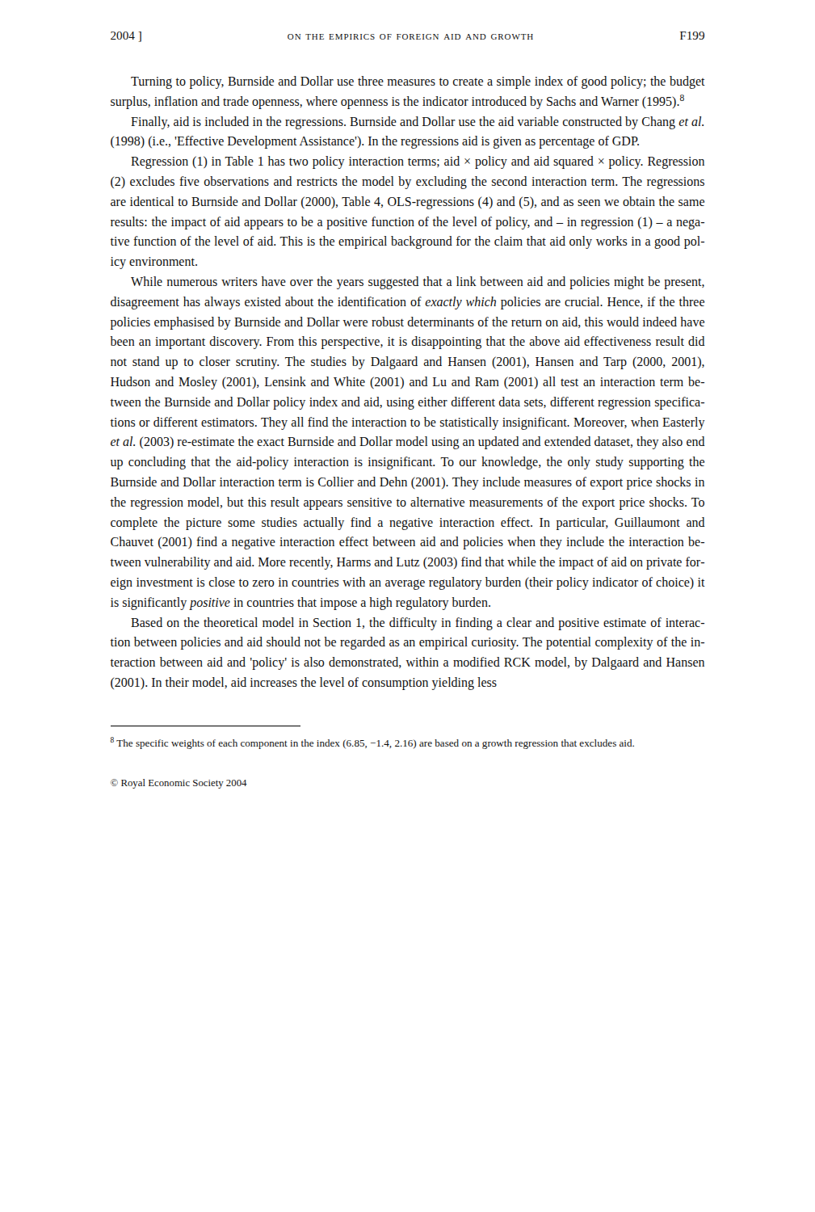2004 ] on the empirics of foreign aid and growth F199
Turning to policy, Burnside and Dollar use three measures to create a simple index of good policy; the budget surplus, inflation and trade openness, where openness is the indicator introduced by Sachs and Warner (1995).8
Finally, aid is included in the regressions. Burnside and Dollar use the aid variable constructed by Chang et al. (1998) (i.e., 'Effective Development Assistance'). In the regressions aid is given as percentage of GDP.
Regression (1) in Table 1 has two policy interaction terms; aid × policy and aid squared × policy. Regression (2) excludes five observations and restricts the model by excluding the second interaction term. The regressions are identical to Burnside and Dollar (2000), Table 4, OLS-regressions (4) and (5), and as seen we obtain the same results: the impact of aid appears to be a positive function of the level of policy, and – in regression (1) – a negative function of the level of aid. This is the empirical background for the claim that aid only works in a good policy environment.
While numerous writers have over the years suggested that a link between aid and policies might be present, disagreement has always existed about the identification of exactly which policies are crucial. Hence, if the three policies emphasised by Burnside and Dollar were robust determinants of the return on aid, this would indeed have been an important discovery. From this perspective, it is disappointing that the above aid effectiveness result did not stand up to closer scrutiny. The studies by Dalgaard and Hansen (2001), Hansen and Tarp (2000, 2001), Hudson and Mosley (2001), Lensink and White (2001) and Lu and Ram (2001) all test an interaction term between the Burnside and Dollar policy index and aid, using either different data sets, different regression specifications or different estimators. They all find the interaction to be statistically insignificant. Moreover, when Easterly et al. (2003) re-estimate the exact Burnside and Dollar model using an updated and extended dataset, they also end up concluding that the aid-policy interaction is insignificant. To our knowledge, the only study supporting the Burnside and Dollar interaction term is Collier and Dehn (2001). They include measures of export price shocks in the regression model, but this result appears sensitive to alternative measurements of the export price shocks. To complete the picture some studies actually find a negative interaction effect. In particular, Guillaumont and Chauvet (2001) find a negative interaction effect between aid and policies when they include the interaction between vulnerability and aid. More recently, Harms and Lutz (2003) find that while the impact of aid on private foreign investment is close to zero in countries with an average regulatory burden (their policy indicator of choice) it is significantly positive in countries that impose a high regulatory burden.
Based on the theoretical model in Section 1, the difficulty in finding a clear and positive estimate of interaction between policies and aid should not be regarded as an empirical curiosity. The potential complexity of the interaction between aid and 'policy' is also demonstrated, within a modified RCK model, by Dalgaard and Hansen (2001). In their model, aid increases the level of consumption yielding less
8 The specific weights of each component in the index (6.85, −1.4, 2.16) are based on a growth regression that excludes aid.
© Royal Economic Society 2004